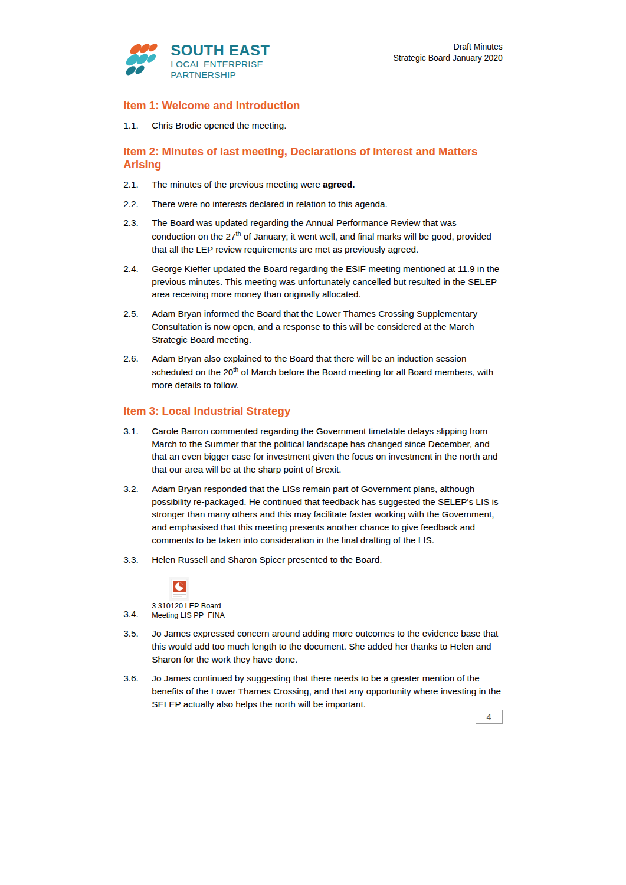SOUTH EAST
LOCAL ENTERPRISE
PARTNERSHIP
Draft Minutes
Strategic Board January 2020
Item 1: Welcome and Introduction
1.1.
Chris Brodie opened the meeting.
Item 2: Minutes of last meeting, Declarations of Interest and Matters Arising
2.1.
The minutes of the previous meeting were agreed.
2.2.
There were no interests declared in relation to this agenda.
2.3.
The Board was updated regarding the Annual Performance Review that was conduction on the 27th of January; it went well, and final marks will be good, provided that all the LEP review requirements are met as previously agreed.
2.4.
George Kieffer updated the Board regarding the ESIF meeting mentioned at 11.9 in the previous minutes. This meeting was unfortunately cancelled but resulted in the SELEP area receiving more money than originally allocated.
2.5.
Adam Bryan informed the Board that the Lower Thames Crossing Supplementary Consultation is now open, and a response to this will be considered at the March Strategic Board meeting.
2.6.
Adam Bryan also explained to the Board that there will be an induction session scheduled on the 20th of March before the Board meeting for all Board members, with more details to follow.
Item 3: Local Industrial Strategy
3.1.
Carole Barron commented regarding the Government timetable delays slipping from March to the Summer that the political landscape has changed since December, and that an even bigger case for investment given the focus on investment in the north and that our area will be at the sharp point of Brexit.
3.2.
Adam Bryan responded that the LISs remain part of Government plans, although possibility re-packaged. He continued that feedback has suggested the SELEP's LIS is stronger than many others and this may facilitate faster working with the Government, and emphasised that this meeting presents another chance to give feedback and comments to be taken into consideration in the final drafting of the LIS.
3.3.
Helen Russell and Sharon Spicer presented to the Board.
3.4.
3 310120 LEP Board
Meeting LIS PP_FINA
3.5.
Jo James expressed concern around adding more outcomes to the evidence base that this would add too much length to the document. She added her thanks to Helen and Sharon for the work they have done.
3.6.
Jo James continued by suggesting that there needs to be a greater mention of the benefits of the Lower Thames Crossing, and that any opportunity where investing in the SELEP actually also helps the north will be important.
4